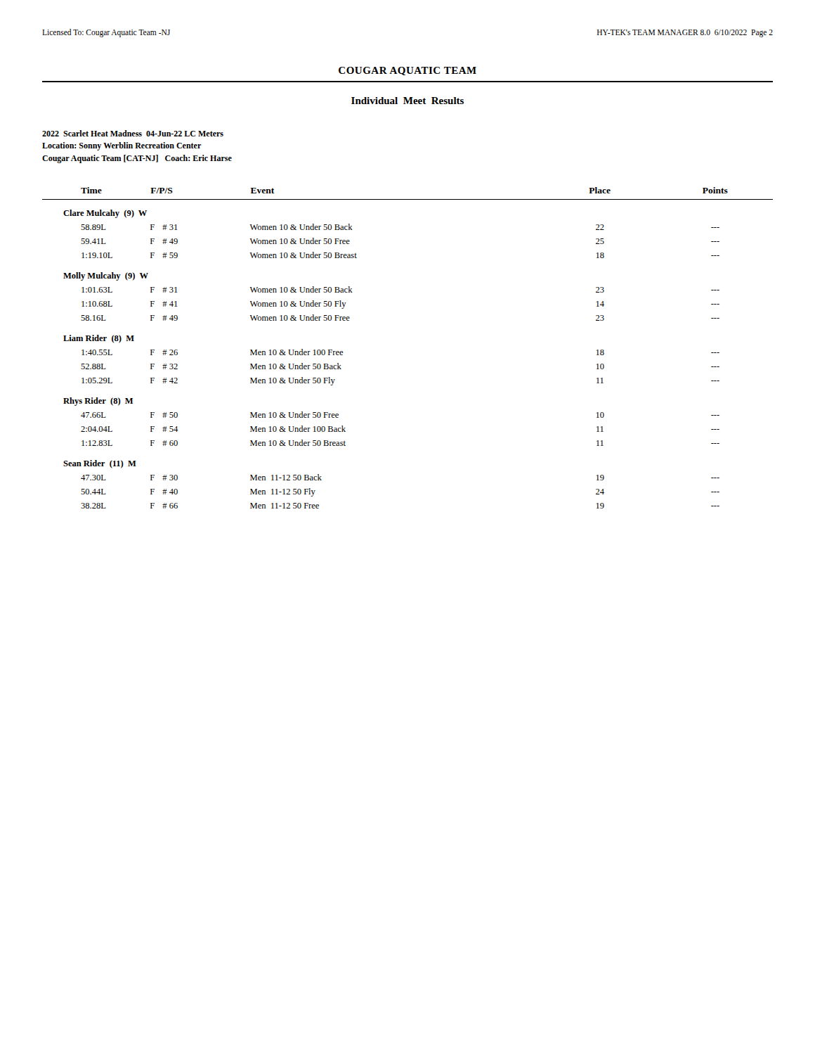Licensed To: Cougar Aquatic Team -NJ HY-TEK's TEAM MANAGER 8.0 6/10/2022 Page 2
COUGAR AQUATIC TEAM
Individual Meet Results
2022 Scarlet Heat Madness 04-Jun-22 LC Meters
Location: Sonny Werblin Recreation Center
Cougar Aquatic Team [CAT-NJ] Coach: Eric Harse
| Time | F/P/S | Event | Place | Points |
| --- | --- | --- | --- | --- |
| Clare Mulcahy (9) W |
| 58.89L | F # 31 | Women 10 & Under 50 Back | 22 | --- |
| 59.41L | F # 49 | Women 10 & Under 50 Free | 25 | --- |
| 1:19.10L | F # 59 | Women 10 & Under 50 Breast | 18 | --- |
| Molly Mulcahy (9) W |
| 1:01.63L | F # 31 | Women 10 & Under 50 Back | 23 | --- |
| 1:10.68L | F # 41 | Women 10 & Under 50 Fly | 14 | --- |
| 58.16L | F # 49 | Women 10 & Under 50 Free | 23 | --- |
| Liam Rider (8) M |
| 1:40.55L | F # 26 | Men 10 & Under 100 Free | 18 | --- |
| 52.88L | F # 32 | Men 10 & Under 50 Back | 10 | --- |
| 1:05.29L | F # 42 | Men 10 & Under 50 Fly | 11 | --- |
| Rhys Rider (8) M |
| 47.66L | F # 50 | Men 10 & Under 50 Free | 10 | --- |
| 2:04.04L | F # 54 | Men 10 & Under 100 Back | 11 | --- |
| 1:12.83L | F # 60 | Men 10 & Under 50 Breast | 11 | --- |
| Sean Rider (11) M |
| 47.30L | F # 30 | Men 11-12 50 Back | 19 | --- |
| 50.44L | F # 40 | Men 11-12 50 Fly | 24 | --- |
| 38.28L | F # 66 | Men 11-12 50 Free | 19 | --- |